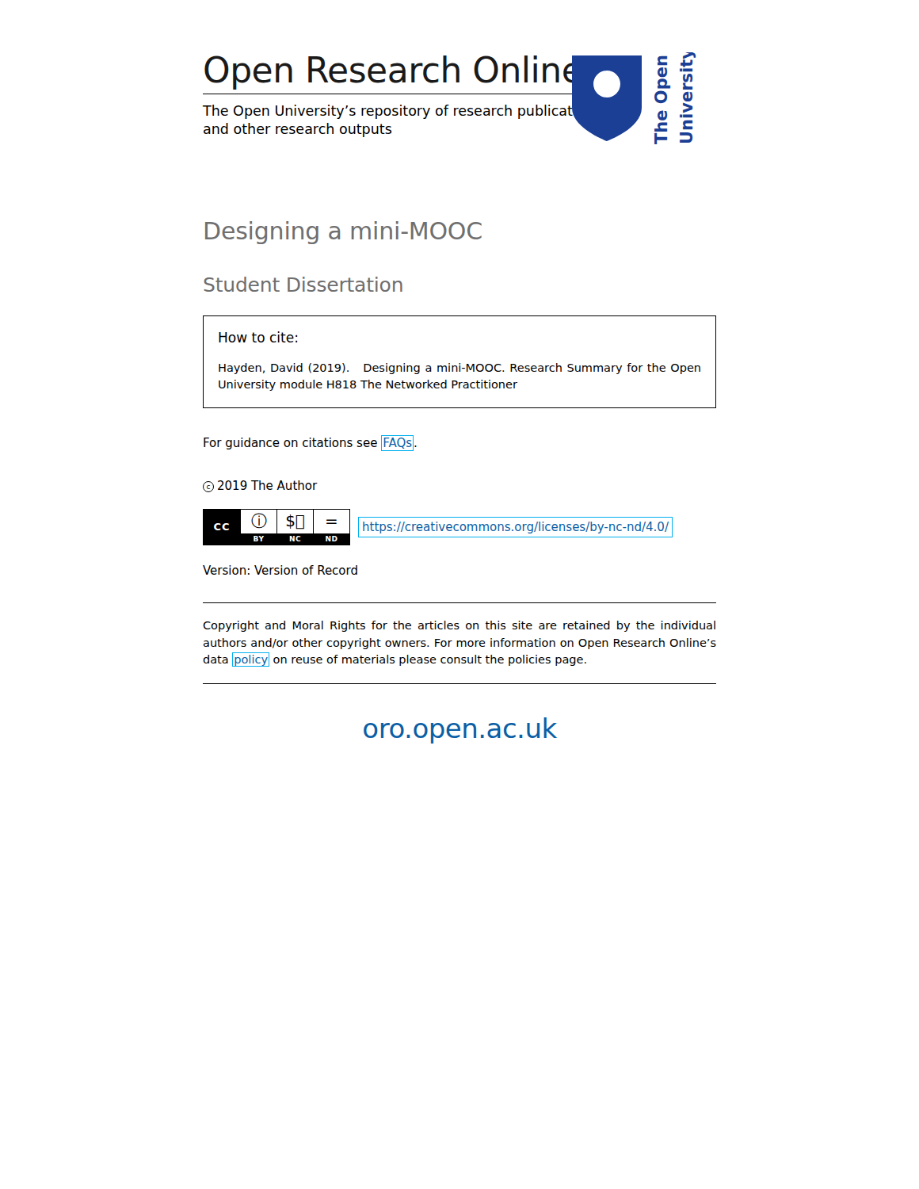The Open University
Open Research Online
The Open University’s repository of research publications
and other research outputs
Designing a mini-MOOC
Student Dissertation
How to cite:
Hayden, David (2019). Designing a mini-MOOC. Research Summary for the Open University module H818 The Networked Practitioner
For guidance on citations see FAQs.
c2019 The Author
CC
ⓘ
BY
$⃠
NC
=
ND
https://creativecommons.org/licenses/by-nc-nd/4.0/
Version: Version of Record
Copyright and Moral Rights for the articles on this site are retained by the individual authors and/or other copyright owners. For more information on Open Research Online’s data policy on reuse of materials please consult the policies page.
oro.open.ac.uk